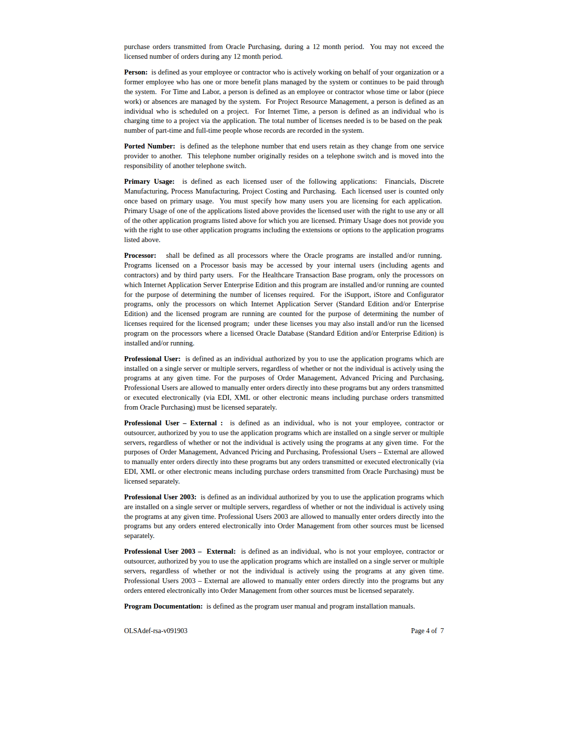purchase orders transmitted from Oracle Purchasing, during a 12 month period. You may not exceed the licensed number of orders during any 12 month period.
Person: is defined as your employee or contractor who is actively working on behalf of your organization or a former employee who has one or more benefit plans managed by the system or continues to be paid through the system. For Time and Labor, a person is defined as an employee or contractor whose time or labor (piece work) or absences are managed by the system. For Project Resource Management, a person is defined as an individual who is scheduled on a project. For Internet Time, a person is defined as an individual who is charging time to a project via the application. The total number of licenses needed is to be based on the peak number of part-time and full-time people whose records are recorded in the system.
Ported Number: is defined as the telephone number that end users retain as they change from one service provider to another. This telephone number originally resides on a telephone switch and is moved into the responsibility of another telephone switch.
Primary Usage: is defined as each licensed user of the following applications: Financials, Discrete Manufacturing, Process Manufacturing, Project Costing and Purchasing. Each licensed user is counted only once based on primary usage. You must specify how many users you are licensing for each application. Primary Usage of one of the applications listed above provides the licensed user with the right to use any or all of the other application programs listed above for which you are licensed. Primary Usage does not provide you with the right to use other application programs including the extensions or options to the application programs listed above.
Processor: shall be defined as all processors where the Oracle programs are installed and/or running. Programs licensed on a Processor basis may be accessed by your internal users (including agents and contractors) and by third party users. For the Healthcare Transaction Base program, only the processors on which Internet Application Server Enterprise Edition and this program are installed and/or running are counted for the purpose of determining the number of licenses required. For the iSupport, iStore and Configurator programs, only the processors on which Internet Application Server (Standard Edition and/or Enterprise Edition) and the licensed program are running are counted for the purpose of determining the number of licenses required for the licensed program; under these licenses you may also install and/or run the licensed program on the processors where a licensed Oracle Database (Standard Edition and/or Enterprise Edition) is installed and/or running.
Professional User: is defined as an individual authorized by you to use the application programs which are installed on a single server or multiple servers, regardless of whether or not the individual is actively using the programs at any given time. For the purposes of Order Management, Advanced Pricing and Purchasing, Professional Users are allowed to manually enter orders directly into these programs but any orders transmitted or executed electronically (via EDI, XML or other electronic means including purchase orders transmitted from Oracle Purchasing) must be licensed separately.
Professional User – External : is defined as an individual, who is not your employee, contractor or outsourcer, authorized by you to use the application programs which are installed on a single server or multiple servers, regardless of whether or not the individual is actively using the programs at any given time. For the purposes of Order Management, Advanced Pricing and Purchasing, Professional Users – External are allowed to manually enter orders directly into these programs but any orders transmitted or executed electronically (via EDI, XML or other electronic means including purchase orders transmitted from Oracle Purchasing) must be licensed separately.
Professional User 2003: is defined as an individual authorized by you to use the application programs which are installed on a single server or multiple servers, regardless of whether or not the individual is actively using the programs at any given time. Professional Users 2003 are allowed to manually enter orders directly into the programs but any orders entered electronically into Order Management from other sources must be licensed separately.
Professional User 2003 – External: is defined as an individual, who is not your employee, contractor or outsourcer, authorized by you to use the application programs which are installed on a single server or multiple servers, regardless of whether or not the individual is actively using the programs at any given time. Professional Users 2003 – External are allowed to manually enter orders directly into the programs but any orders entered electronically into Order Management from other sources must be licensed separately.
Program Documentation: is defined as the program user manual and program installation manuals.
OLSAdef-rsa-v091903 Page 4 of 7